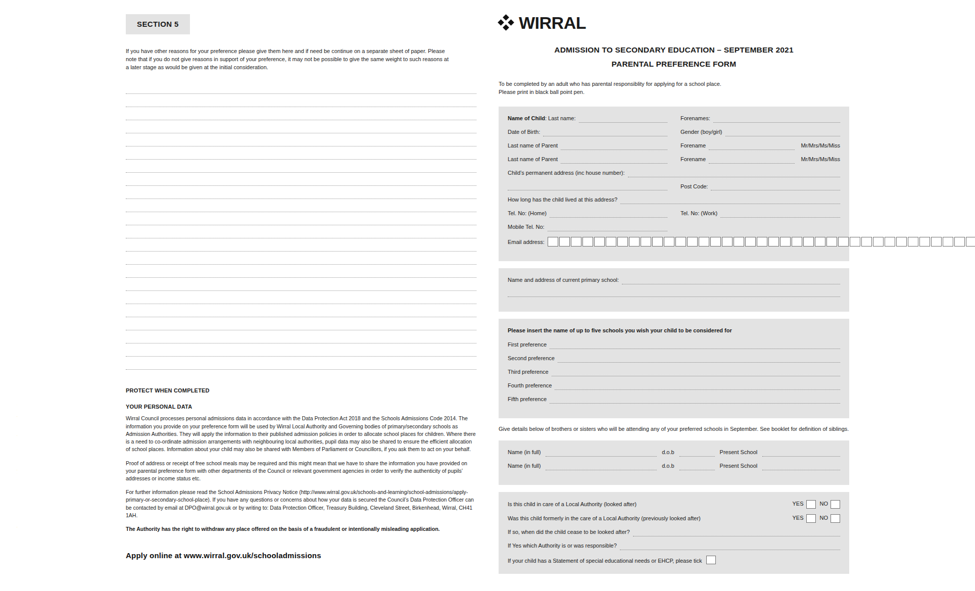SECTION 5
If you have other reasons for your preference please give them here and if need be continue on a separate sheet of paper. Please note that if you do not give reasons in support of your preference, it may not be possible to give the same weight to such reasons at a later stage as would be given at the initial consideration.
PROTECT WHEN COMPLETED
YOUR PERSONAL DATA
Wirral Council processes personal admissions data in accordance with the Data Protection Act 2018 and the Schools Admissions Code 2014. The information you provide on your preference form will be used by Wirral Local Authority and Governing bodies of primary/secondary schools as Admission Authorities. They will apply the information to their published admission policies in order to allocate school places for children. Where there is a need to co-ordinate admission arrangements with neighbouring local authorities, pupil data may also be shared to ensure the efficient allocation of school places. Information about your child may also be shared with Members of Parliament or Councillors, if you ask them to act on your behalf.
Proof of address or receipt of free school meals may be required and this might mean that we have to share the information you have provided on your parental preference form with other departments of the Council or relevant government agencies in order to verify the authenticity of pupils’ addresses or income status etc.
For further information please read the School Admissions Privacy Notice (http://www.wirral.gov.uk/schools-and-learning/school-admissions/apply-primary-or-secondary-school-place). If you have any questions or concerns about how your data is secured the Council’s Data Protection Officer can be contacted by email at DPO@wirral.gov.uk or by writing to: Data Protection Officer, Treasury Building, Cleveland Street, Birkenhead, Wirral, CH41 1AH.
The Authority has the right to withdraw any place offered on the basis of a fraudulent or intentionally misleading application.
Apply online at www.wirral.gov.uk/schooladmissions
WIRRAL
ADMISSION TO SECONDARY EDUCATION – SEPTEMBER 2021
PARENTAL PREFERENCE FORM
To be completed by an adult who has parental responsiblity for applying for a school place.
Please print in black ball point pen.
Name of Child: Last name:
Forenames:
Date of Birth:
Gender (boy/girl)
Last name of Parent
Forename Mr/Mrs/Ms/Miss
Last name of Parent
Forename Mr/Mrs/Ms/Miss
Child’s permanent address (inc house number):
Post Code:
How long has the child lived at this address?
Tel. No: (Home)
Tel. No: (Work)
Mobile Tel. No:
Email address:
Name and address of current primary school:
Please insert the name of up to five schools you wish your child to be considered for
First preference
Second preference
Third preference
Fourth preference
Fifth preference
Give details below of brothers or sisters who will be attending any of your preferred schools in September. See booklet for definition of siblings.
Name (in full) d.o.b Present School
Name (in full) d.o.b Present School
Is this child in care of a Local Authority (looked after) YES NO
Was this child formerly in the care of a Local Authority (previously looked after) YES NO
If so, when did the child cease to be looked after?
If Yes which Authority is or was responsible?
If your child has a Statement of special educational needs or EHCP, please tick